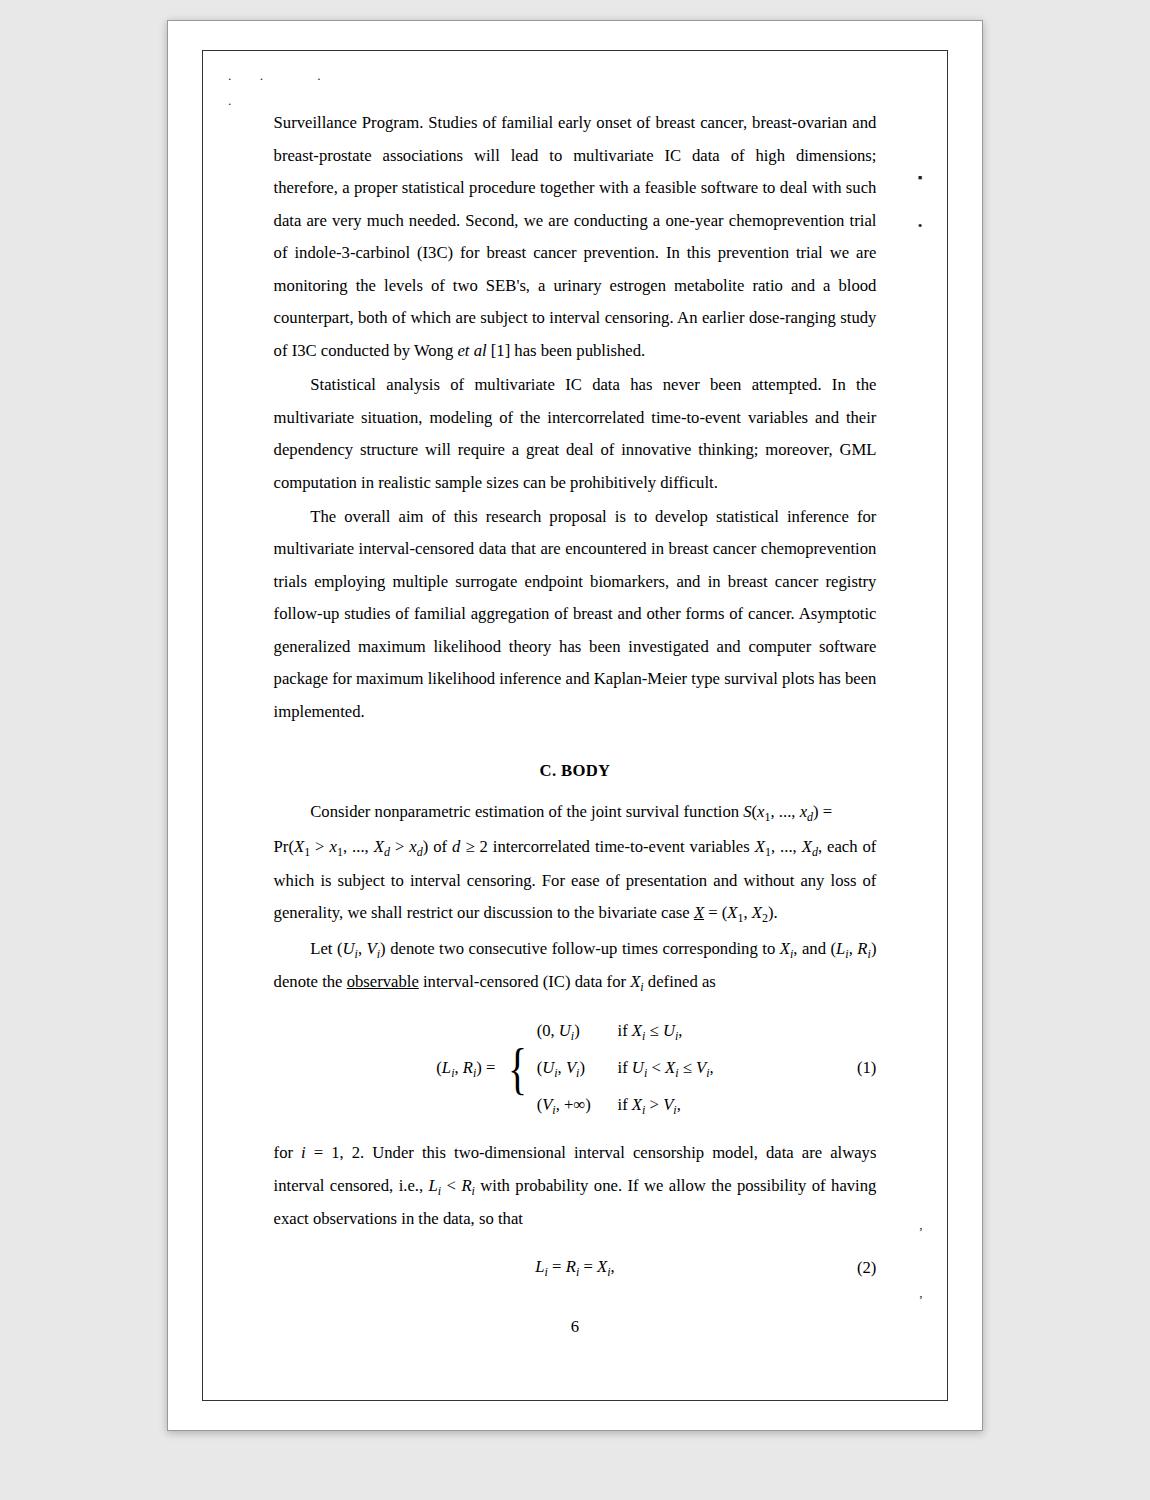· · · · ▪ • , ,
Surveillance Program. Studies of familial early onset of breast cancer, breast-ovarian and breast-prostate associations will lead to multivariate IC data of high dimensions; therefore, a proper statistical procedure together with a feasible software to deal with such data are very much needed. Second, we are conducting a one-year chemoprevention trial of indole-3-carbinol (I3C) for breast cancer prevention. In this prevention trial we are monitoring the levels of two SEB's, a urinary estrogen metabolite ratio and a blood counterpart, both of which are subject to interval censoring. An earlier dose-ranging study of I3C conducted by Wong et al [1] has been published.
Statistical analysis of multivariate IC data has never been attempted. In the multivariate situation, modeling of the intercorrelated time-to-event variables and their dependency structure will require a great deal of innovative thinking; moreover, GML computation in realistic sample sizes can be prohibitively difficult.
The overall aim of this research proposal is to develop statistical inference for multivariate interval-censored data that are encountered in breast cancer chemoprevention trials employing multiple surrogate endpoint biomarkers, and in breast cancer registry follow-up studies of familial aggregation of breast and other forms of cancer. Asymptotic generalized maximum likelihood theory has been investigated and computer software package for maximum likelihood inference and Kaplan-Meier type survival plots has been implemented.
C. BODY
Consider nonparametric estimation of the joint survival function S(x1, ..., xd) =
Pr(X1 > x1, ..., Xd > xd) of d ≥ 2 intercorrelated time-to-event variables X1, ..., Xd, each of which is subject to interval censoring. For ease of presentation and without any loss of generality, we shall restrict our discussion to the bivariate case X = (X1, X2).
Let (Ui, Vi) denote two consecutive follow-up times corresponding to Xi, and (Li, Ri) denote the observable interval-censored (IC) data for Xi defined as
(Li, Ri) = { (0, Ui) if Xi ≤ Ui, (Ui, Vi) if Ui < Xi ≤ Vi, (Vi, +∞) if Xi > Vi,
(1)
for i = 1, 2. Under this two-dimensional interval censorship model, data are always interval censored, i.e., Li < Ri with probability one. If we allow the possibility of having exact observations in the data, so that
Li = Ri = Xi,
(2)
6